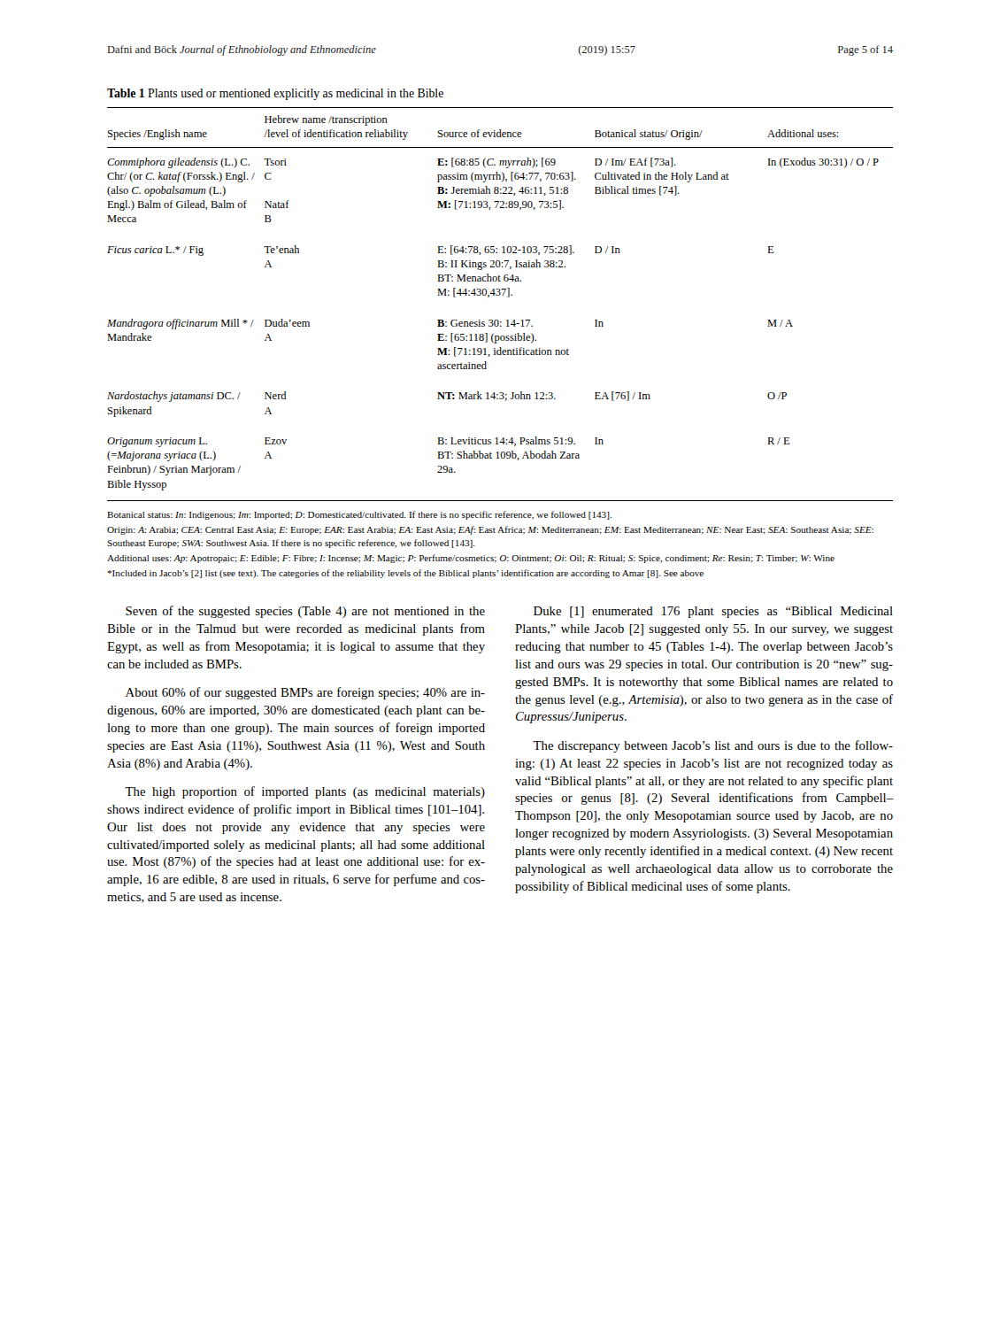Dafni and Böck Journal of Ethnobiology and Ethnomedicine
(2019) 15:57
Page 5 of 14
Table 1 Plants used or mentioned explicitly as medicinal in the Bible
| Species /English name | Hebrew name /transcription /level of identification reliability | Source of evidence | Botanical status/ Origin/ | Additional uses: |
| --- | --- | --- | --- | --- |
| Commiphora gileadensis (L.) C. Chr/ (or C. kataf (Forssk.) Engl. / (also C. opobalsamum (L.) Engl.) Balm of Gilead, Balm of Mecca | Tsori C Nataf B | E: [68:85 ( C. myrrah ); [69 passim (myrrh), [64:77, 70:63]. B: Jeremiah 8:22, 46:11, 51:8 M: [71:193, 72:89,90, 73:5]. | D / Im/ EAf [73a]. Cultivated in the Holy Land at Biblical times [74]. | In (Exodus 30:31) / O / P |
| Ficus carica L.* / Fig | Te’enah A | E: [64:78, 65: 102-103, 75:28]. B: II Kings 20:7, Isaiah 38:2. BT: Menachot 64a. M: [44:430,437]. | D / In | E |
| Mandragora officinarum Mill * / Mandrake | Duda’eem A | B : Genesis 30: 14-17. E : [65:118] (possible). M : [71:191, identification not ascertained | In | M / A |
| Nardostachys jatamansi DC. / Spikenard | Nerd A | NT: Mark 14:3; John 12:3. | EA [76] / Im | O /P |
| Origanum syriacum L. (= Majorana syriaca (L.) Feinbrun) / Syrian Marjoram / Bible Hyssop | Ezov A | B: Leviticus 14:4, Psalms 51:9. BT: Shabbat 109b, Abodah Zara 29a. | In | R / E |
Botanical status: In: Indigenous; Im: Imported; D: Domesticated/cultivated. If there is no specific reference, we followed [143].
Origin: A: Arabia; CEA: Central East Asia; E: Europe; EAR: East Arabia; EA: East Asia; EAf: East Africa; M: Mediterranean; EM: East Mediterranean; NE: Near East; SEA: Southeast Asia; SEE: Southeast Europe; SWA: Southwest Asia. If there is no specific reference, we followed [143].
Additional uses: Ap: Apotropaic; E: Edible; F: Fibre; I: Incense; M: Magic; P: Perfume/cosmetics; O: Ointment; Oi: Oil; R: Ritual; S: Spice, condiment; Re: Resin; T: Timber; W: Wine
*Included in Jacob’s [2] list (see text). The categories of the reliability levels of the Biblical plants’ identification are according to Amar [8]. See above
Seven of the suggested species (Table 4) are not mentioned in the Bible or in the Talmud but were recorded as medicinal plants from Egypt, as well as from Mesopotamia; it is logical to assume that they can be included as BMPs.
About 60% of our suggested BMPs are foreign species; 40% are indigenous, 60% are imported, 30% are domesticated (each plant can belong to more than one group). The main sources of foreign imported species are East Asia (11%), Southwest Asia (11 %), West and South Asia (8%) and Arabia (4%).
The high proportion of imported plants (as medicinal materials) shows indirect evidence of prolific import in Biblical times [101–104]. Our list does not provide any evidence that any species were cultivated/imported solely as medicinal plants; all had some additional use. Most (87%) of the species had at least one additional use: for example, 16 are edible, 8 are used in rituals, 6 serve for perfume and cosmetics, and 5 are used as incense.
Duke [1] enumerated 176 plant species as “Biblical Medicinal Plants,” while Jacob [2] suggested only 55. In our survey, we suggest reducing that number to 45 (Tables 1-4). The overlap between Jacob’s list and ours was 29 species in total. Our contribution is 20 “new” suggested BMPs. It is noteworthy that some Biblical names are related to the genus level (e.g., Artemisia), or also to two genera as in the case of Cupressus/Juniperus.
The discrepancy between Jacob’s list and ours is due to the following: (1) At least 22 species in Jacob’s list are not recognized today as valid “Biblical plants” at all, or they are not related to any specific plant species or genus [8]. (2) Several identifications from Campbell–Thompson [20], the only Mesopotamian source used by Jacob, are no longer recognized by modern Assyriologists. (3) Several Mesopotamian plants were only recently identified in a medical context. (4) New recent palynological as well archaeological data allow us to corroborate the possibility of Biblical medicinal uses of some plants.